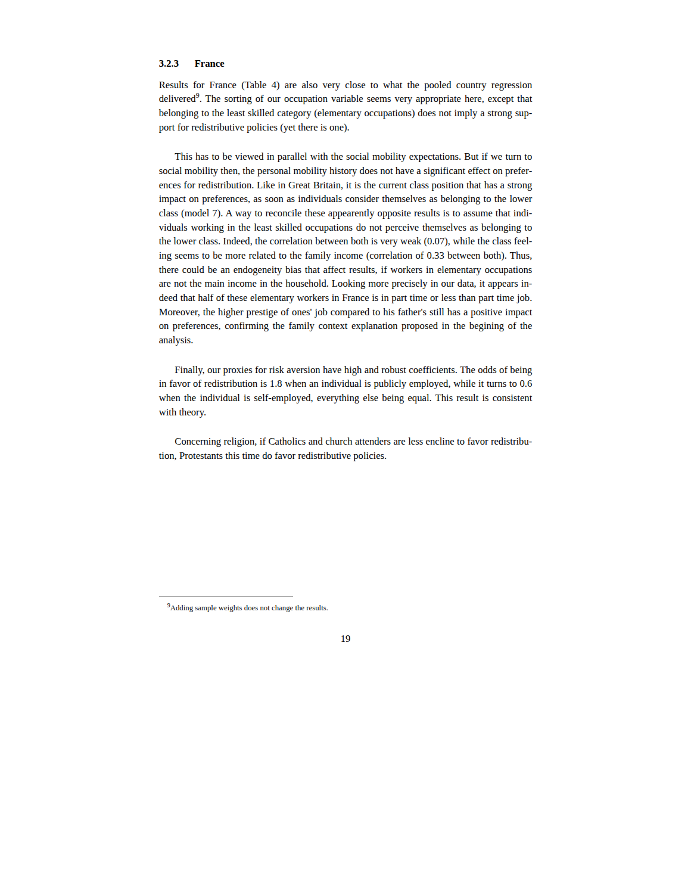3.2.3 France
Results for France (Table 4) are also very close to what the pooled country regression delivered9. The sorting of our occupation variable seems very appropriate here, except that belonging to the least skilled category (elementary occupations) does not imply a strong support for redistributive policies (yet there is one).
This has to be viewed in parallel with the social mobility expectations. But if we turn to social mobility then, the personal mobility history does not have a significant effect on preferences for redistribution. Like in Great Britain, it is the current class position that has a strong impact on preferences, as soon as individuals consider themselves as belonging to the lower class (model 7). A way to reconcile these appearently opposite results is to assume that individuals working in the least skilled occupations do not perceive themselves as belonging to the lower class. Indeed, the correlation between both is very weak (0.07), while the class feeling seems to be more related to the family income (correlation of 0.33 between both). Thus, there could be an endogeneity bias that affect results, if workers in elementary occupations are not the main income in the household. Looking more precisely in our data, it appears indeed that half of these elementary workers in France is in part time or less than part time job. Moreover, the higher prestige of ones' job compared to his father's still has a positive impact on preferences, confirming the family context explanation proposed in the begining of the analysis.
Finally, our proxies for risk aversion have high and robust coefficients. The odds of being in favor of redistribution is 1.8 when an individual is publicly employed, while it turns to 0.6 when the individual is self-employed, everything else being equal. This result is consistent with theory.
Concerning religion, if Catholics and church attenders are less encline to favor redistribution, Protestants this time do favor redistributive policies.
9Adding sample weights does not change the results.
19